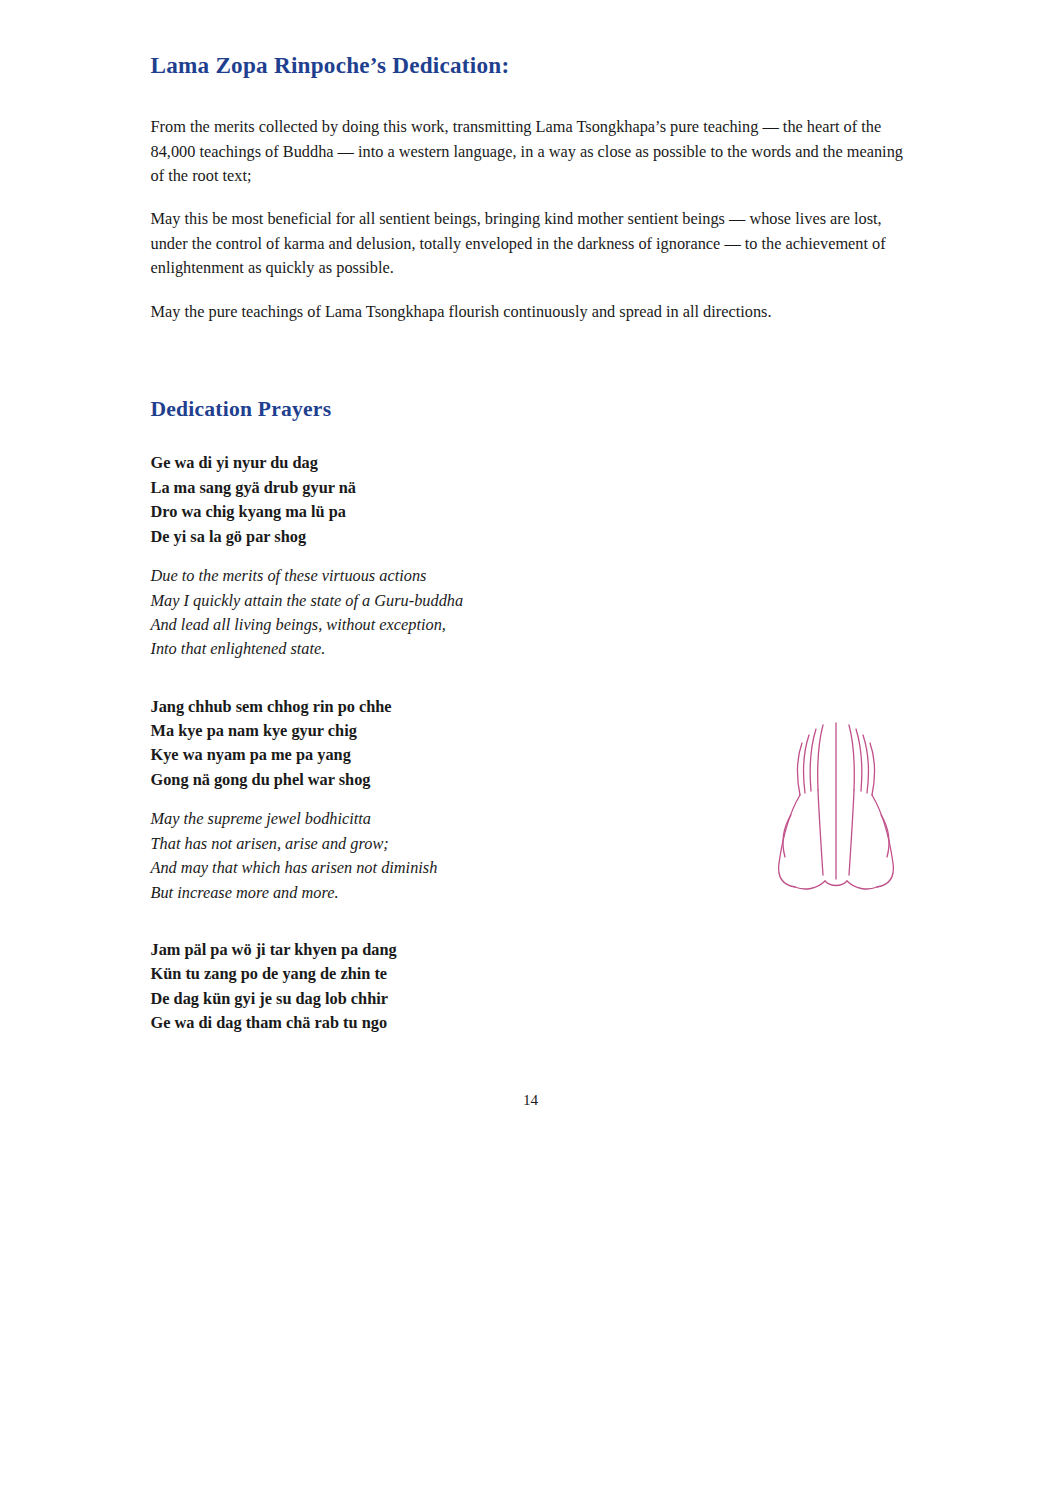Lama Zopa Rinpoche’s Dedication:
From the merits collected by doing this work, transmitting Lama Tsongkhapa’s pure teaching — the heart of the 84,000 teachings of Buddha — into a western language, in a way as close as possible to the words and the meaning of the root text;
May this be most beneficial for all sentient beings, bringing kind mother sentient beings — whose lives are lost, under the control of karma and delusion, totally enveloped in the darkness of ignorance — to the achievement of enlightenment as quickly as possible.
May the pure teachings of Lama Tsongkhapa flourish continuously and spread in all directions.
Dedication Prayers
Ge wa di yi nyur du dag
La ma sang gyä drub gyur nä
Dro wa chig kyang ma lü pa
De yi sa la gö par shog
Due to the merits of these virtuous actions
May I quickly attain the state of a Guru-buddha
And lead all living beings, without exception,
Into that enlightened state.
Jang chhub sem chhog rin po chhe
Ma kye pa nam kye gyur chig
Kye wa nyam pa me pa yang
Gong nä gong du phel war shog
May the supreme jewel bodhicitta
That has not arisen, arise and grow;
And may that which has arisen not diminish
But increase more and more.
Jam päl pa wö ji tar khyen pa dang
Kün tu zang po de yang de zhin te
De dag kün gyi je su dag lob chhir
Ge wa di dag tham chä rab tu ngo
14